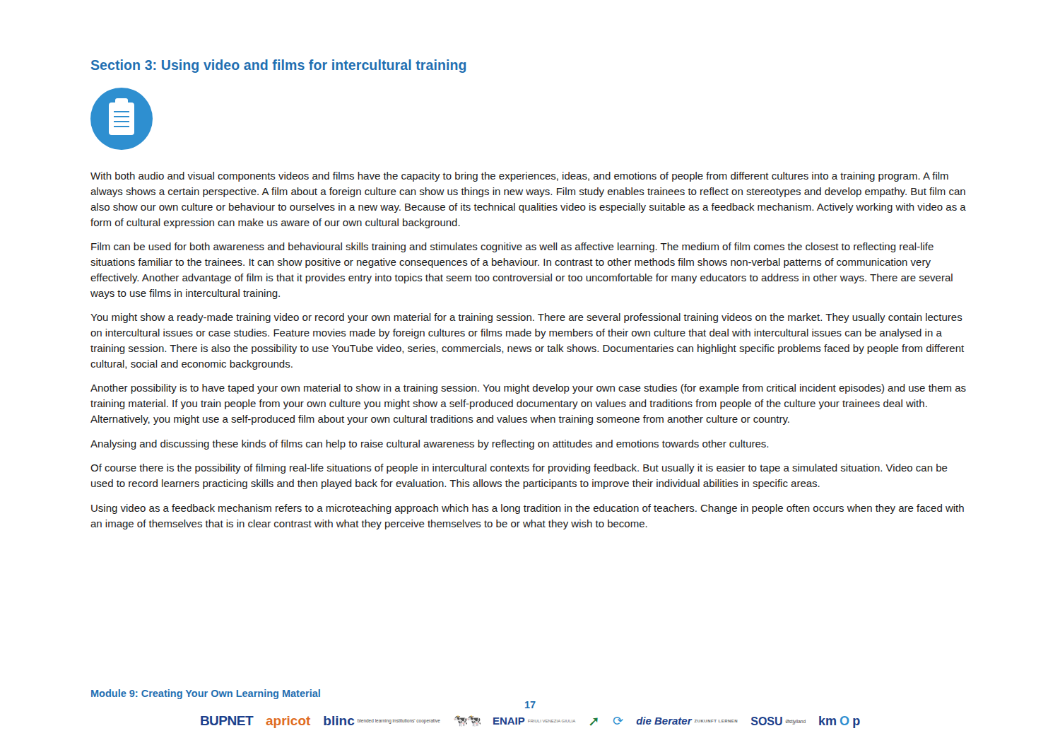Section 3: Using video and films for intercultural training
With both audio and visual components videos and films have the capacity to bring the experiences, ideas, and emotions of people from different cultures into a training program. A film always shows a certain perspective. A film about a foreign culture can show us things in new ways. Film study enables trainees to reflect on stereotypes and develop empathy. But film can also show our own culture or behaviour to ourselves in a new way. Because of its technical qualities video is especially suitable as a feedback mechanism. Actively working with video as a form of cultural expression can make us aware of our own cultural background.
Film can be used for both awareness and behavioural skills training and stimulates cognitive as well as affective learning. The medium of film comes the closest to reflecting real-life situations familiar to the trainees. It can show positive or negative consequences of a behaviour. In contrast to other methods film shows non-verbal patterns of communication very effectively. Another advantage of film is that it provides entry into topics that seem too controversial or too uncomfortable for many educators to address in other ways. There are several ways to use films in intercultural training.
You might show a ready-made training video or record your own material for a training session. There are several professional training videos on the market. They usually contain lectures on intercultural issues or case studies. Feature movies made by foreign cultures or films made by members of their own culture that deal with intercultural issues can be analysed in a training session. There is also the possibility to use YouTube video, series, commercials, news or talk shows. Documentaries can highlight specific problems faced by people from different cultural, social and economic backgrounds.
Another possibility is to have taped your own material to show in a training session. You might develop your own case studies (for example from critical incident episodes) and use them as training material. If you train people from your own culture you might show a self-produced documentary on values and traditions from people of the culture your trainees deal with. Alternatively, you might use a self-produced film about your own cultural traditions and values when training someone from another culture or country.
Analysing and discussing these kinds of films can help to raise cultural awareness by reflecting on attitudes and emotions towards other cultures.
Of course there is the possibility of filming real-life situations of people in intercultural contexts for providing feedback. But usually it is easier to tape a simulated situation. Video can be used to record learners practicing skills and then played back for evaluation. This allows the participants to improve their individual abilities in specific areas.
Using video as a feedback mechanism refers to a microteaching approach which has a long tradition in the education of teachers. Change in people often occurs when they are faced with an image of themselves that is in clear contrast with what they perceive themselves to be or what they wish to become.
Module 9: Creating Your Own Learning Material
17
BUPNET apricot blincblended learning institutions' cooperative 🐄🐄 ENAIPFRIULI VENEZIA GIULIA ➚ ⟳ die BeraterZUKUNFT LERNEN SOSUØstjylland kmOp